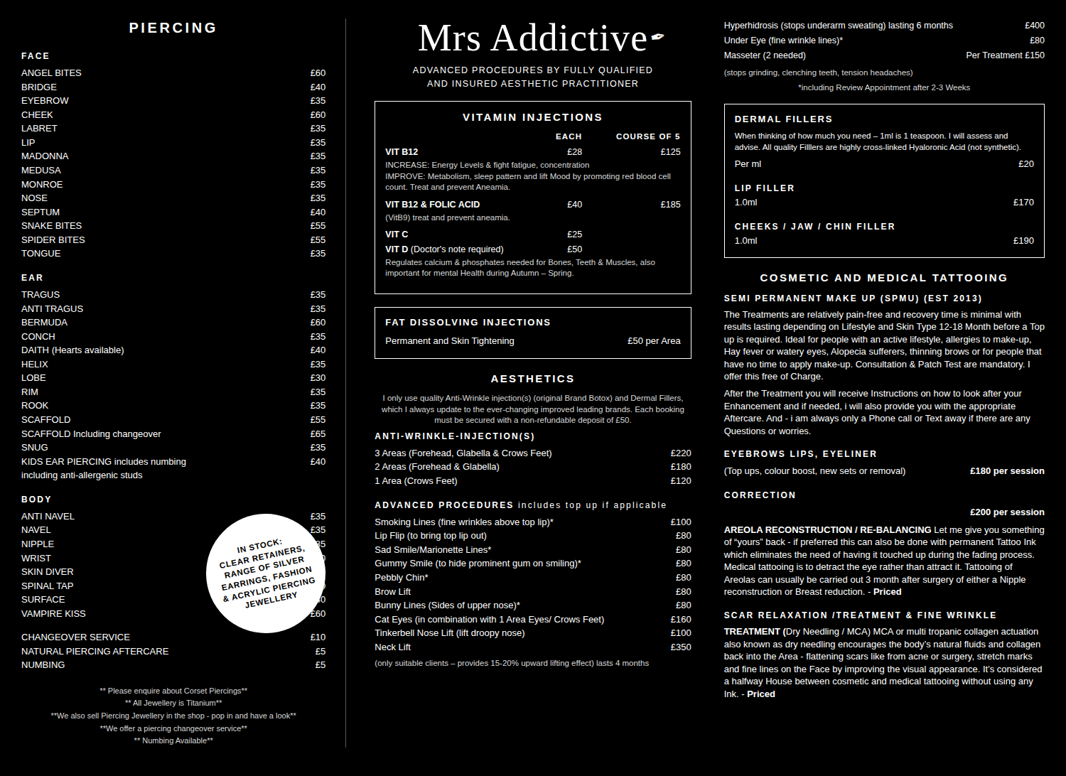PIERCING
FACE
ANGEL BITES£60
BRIDGE£40
EYEBROW£35
CHEEK£60
LABRET£35
LIP£35
MADONNA£35
MEDUSA£35
MONROE£35
NOSE£35
SEPTUM£40
SNAKE BITES£55
SPIDER BITES£55
TONGUE£35
EAR
TRAGUS£35
ANTI TRAGUS£35
BERMUDA£60
CONCH£35
DAITH (Hearts available)£40
HELIX£35
LOBE£30
RIM£35
ROOK£35
SCAFFOLD£55
SCAFFOLD Including changeover£65
SNUG£35
KIDS EAR PIERCING includes numbing£40
including anti-allergenic studs
BODY
In stock:
clear retainers,
range of silver
earrings, fashion
& acrylic piercing
jewellery
ANTI NAVEL£35
NAVEL£35
NIPPLE£35
WRIST£40
SKIN DIVER£40
SPINAL TAP£40
SURFACE£40
VAMPIRE KISS£60
CHANGEOVER SERVICE£10
NATURAL PIERCING AFTERCARE£5
NUMBING£5
** Please enquire about Corset Piercings**
** All Jewellery is Titanium**
**We also sell Piercing Jewellery in the shop - pop in and have a look**
**We offer a piercing changeover service**
** Numbing Available**
Mrs Addictive✒
ADVANCED PROCEDURES BY FULLY QUALIFIED
AND INSURED AESTHETIC PRACTITIONER
VITAMIN INJECTIONS
| | EACH | COURSE OF 5 |
| --- | --- | --- |
| VIT B12 | £28 | £125 |
| INCREASE: Energy Levels & fight fatigue, concentration IMPROVE: Metabolism, sleep pattern and lift Mood by promoting red blood cell count. Treat and prevent Aneamia. |
| VIT B12 & FOLIC ACID | £40 | £185 |
| (VitB9) treat and prevent aneamia. |
| VIT C | £25 | |
| VIT D (Doctor's note required) | £50 | |
| Regulates calcium & phosphates needed for Bones, Teeth & Muscles, also important for mental Health during Autumn – Spring. |
FAT DISSOLVING INJECTIONS
Permanent and Skin Tightening £50 per Area
AESTHETICS
I only use quality Anti-Wrinkle injection(s) (original Brand Botox) and Dermal Fillers, which I always update to the ever-changing improved leading brands. Each booking must be secured with a non-refundable deposit of £50.
ANTI-WRINKLE-INJECTION(S)
3 Areas (Forehead, Glabella & Crows Feet)£220
2 Areas (Forehead & Glabella)£180
1 Area (Crows Feet)£120
ADVANCED PROCEDURES includes top up if applicable
Smoking Lines (fine wrinkles above top lip)*£100
Lip Flip (to bring top lip out)£80
Sad Smile/Marionette Lines*£80
Gummy Smile (to hide prominent gum on smiling)*£80
Pebbly Chin*£80
Brow Lift£80
Bunny Lines (Sides of upper nose)*£80
Cat Eyes (in combination with 1 Area Eyes/ Crows Feet)£160
Tinkerbell Nose Lift (lift droopy nose)£100
Neck Lift£350
(only suitable clients – provides 15-20% upward lifting effect) lasts 4 months
Hyperhidrosis (stops underarm sweating) lasting 6 months £400
Under Eye (fine wrinkle lines)* £80
Masseter (2 needed) Per Treatment £150
(stops grinding, clenching teeth, tension headaches)
*including Review Appointment after 2-3 Weeks
DERMAL FILLERS
When thinking of how much you need – 1ml is 1 teaspoon. I will assess and advise. All quality Filllers are highly cross-linked Hyaloronic Acid (not synthetic).
Per ml £20
LIP FILLER
1.0ml £170
CHEEKS / JAW / CHIN FILLER
1.0ml £190
COSMETIC AND MEDICAL TATTOOING
SEMI PERMANENT MAKE UP (SPMU) (EST 2013)
The Treatments are relatively pain-free and recovery time is minimal with results lasting depending on Lifestyle and Skin Type 12-18 Month before a Top up is required. Ideal for people with an active lifestyle, allergies to make-up, Hay fever or watery eyes, Alopecia sufferers, thinning brows or for people that have no time to apply make-up. Consultation & Patch Test are mandatory. I offer this free of Charge.
After the Treatment you will receive Instructions on how to look after your Enhancement and if needed, i will also provide you with the appropriate Aftercare. And - i am always only a Phone call or Text away if there are any Questions or worries.
EYEBROWS LIPS, EYELINER
(Top ups, colour boost, new sets or removal) £180 per session
CORRECTION
£200 per session
AREOLA RECONSTRUCTION / RE-BALANCING Let me give you something of “yours” back - if preferred this can also be done with permanent Tattoo Ink which eliminates the need of having it touched up during the fading process. Medical tattooing is to detract the eye rather than attract it. Tattooing of Areolas can usually be carried out 3 month after surgery of either a Nipple reconstruction or Breast reduction. - Priced
SCAR RELAXATION /TREATMENT & FINE WRINKLE
TREATMENT (Dry Needling / MCA) MCA or multi tropanic collagen actuation also known as dry needling encourages the body’s natural fluids and collagen back into the Area - flattening scars like from acne or surgery, stretch marks and fine lines on the Face by improving the visual appearance. It’s considered a halfway House between cosmetic and medical tattooing without using any Ink. - Priced